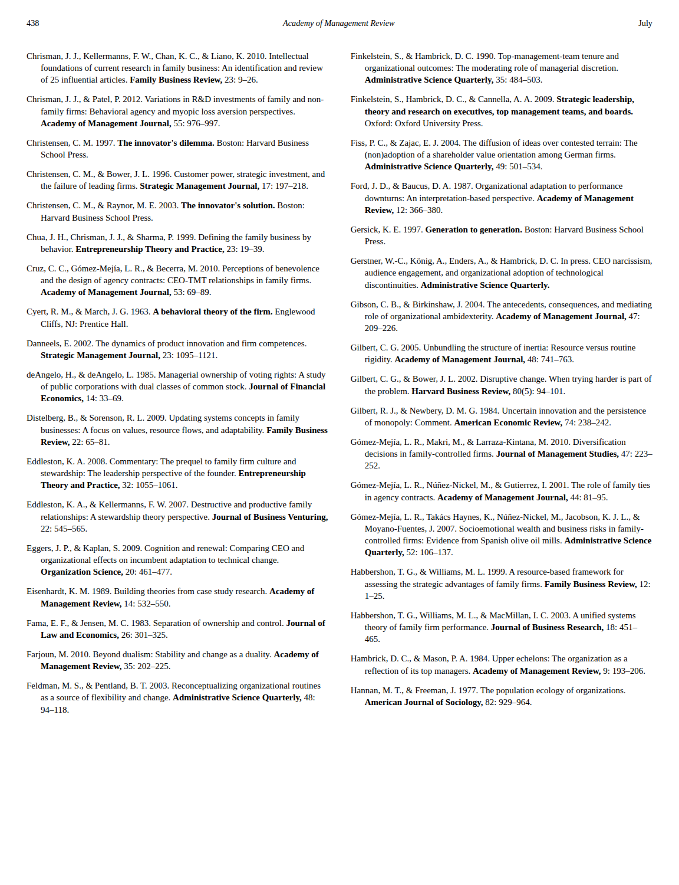438 Academy of Management Review July
Chrisman, J. J., Kellermanns, F. W., Chan, K. C., & Liano, K. 2010. Intellectual foundations of current research in family business: An identification and review of 25 influential articles. Family Business Review, 23: 9–26.
Chrisman, J. J., & Patel, P. 2012. Variations in R&D investments of family and non-family firms: Behavioral agency and myopic loss aversion perspectives. Academy of Management Journal, 55: 976–997.
Christensen, C. M. 1997. The innovator's dilemma. Boston: Harvard Business School Press.
Christensen, C. M., & Bower, J. L. 1996. Customer power, strategic investment, and the failure of leading firms. Strategic Management Journal, 17: 197–218.
Christensen, C. M., & Raynor, M. E. 2003. The innovator's solution. Boston: Harvard Business School Press.
Chua, J. H., Chrisman, J. J., & Sharma, P. 1999. Defining the family business by behavior. Entrepreneurship Theory and Practice, 23: 19–39.
Cruz, C. C., Gómez-Mejía, L. R., & Becerra, M. 2010. Perceptions of benevolence and the design of agency contracts: CEO-TMT relationships in family firms. Academy of Management Journal, 53: 69–89.
Cyert, R. M., & March, J. G. 1963. A behavioral theory of the firm. Englewood Cliffs, NJ: Prentice Hall.
Danneels, E. 2002. The dynamics of product innovation and firm competences. Strategic Management Journal, 23: 1095–1121.
deAngelo, H., & deAngelo, L. 1985. Managerial ownership of voting rights: A study of public corporations with dual classes of common stock. Journal of Financial Economics, 14: 33–69.
Distelberg, B., & Sorenson, R. L. 2009. Updating systems concepts in family businesses: A focus on values, resource flows, and adaptability. Family Business Review, 22: 65–81.
Eddleston, K. A. 2008. Commentary: The prequel to family firm culture and stewardship: The leadership perspective of the founder. Entrepreneurship Theory and Practice, 32: 1055–1061.
Eddleston, K. A., & Kellermanns, F. W. 2007. Destructive and productive family relationships: A stewardship theory perspective. Journal of Business Venturing, 22: 545–565.
Eggers, J. P., & Kaplan, S. 2009. Cognition and renewal: Comparing CEO and organizational effects on incumbent adaptation to technical change. Organization Science, 20: 461–477.
Eisenhardt, K. M. 1989. Building theories from case study research. Academy of Management Review, 14: 532–550.
Fama, E. F., & Jensen, M. C. 1983. Separation of ownership and control. Journal of Law and Economics, 26: 301–325.
Farjoun, M. 2010. Beyond dualism: Stability and change as a duality. Academy of Management Review, 35: 202–225.
Feldman, M. S., & Pentland, B. T. 2003. Reconceptualizing organizational routines as a source of flexibility and change. Administrative Science Quarterly, 48: 94–118.
Finkelstein, S., & Hambrick, D. C. 1990. Top-management-team tenure and organizational outcomes: The moderating role of managerial discretion. Administrative Science Quarterly, 35: 484–503.
Finkelstein, S., Hambrick, D. C., & Cannella, A. A. 2009. Strategic leadership, theory and research on executives, top management teams, and boards. Oxford: Oxford University Press.
Fiss, P. C., & Zajac, E. J. 2004. The diffusion of ideas over contested terrain: The (non)adoption of a shareholder value orientation among German firms. Administrative Science Quarterly, 49: 501–534.
Ford, J. D., & Baucus, D. A. 1987. Organizational adaptation to performance downturns: An interpretation-based perspective. Academy of Management Review, 12: 366–380.
Gersick, K. E. 1997. Generation to generation. Boston: Harvard Business School Press.
Gerstner, W.-C., König, A., Enders, A., & Hambrick, D. C. In press. CEO narcissism, audience engagement, and organizational adoption of technological discontinuities. Administrative Science Quarterly.
Gibson, C. B., & Birkinshaw, J. 2004. The antecedents, consequences, and mediating role of organizational ambidexterity. Academy of Management Journal, 47: 209–226.
Gilbert, C. G. 2005. Unbundling the structure of inertia: Resource versus routine rigidity. Academy of Management Journal, 48: 741–763.
Gilbert, C. G., & Bower, J. L. 2002. Disruptive change. When trying harder is part of the problem. Harvard Business Review, 80(5): 94–101.
Gilbert, R. J., & Newbery, D. M. G. 1984. Uncertain innovation and the persistence of monopoly: Comment. American Economic Review, 74: 238–242.
Gómez-Mejía, L. R., Makri, M., & Larraza-Kintana, M. 2010. Diversification decisions in family-controlled firms. Journal of Management Studies, 47: 223–252.
Gómez-Mejía, L. R., Núñez-Nickel, M., & Gutierrez, I. 2001. The role of family ties in agency contracts. Academy of Management Journal, 44: 81–95.
Gómez-Mejía, L. R., Takács Haynes, K., Núñez-Nickel, M., Jacobson, K. J. L., & Moyano-Fuentes, J. 2007. Socioemotional wealth and business risks in family-controlled firms: Evidence from Spanish olive oil mills. Administrative Science Quarterly, 52: 106–137.
Habbershon, T. G., & Williams, M. L. 1999. A resource-based framework for assessing the strategic advantages of family firms. Family Business Review, 12: 1–25.
Habbershon, T. G., Williams, M. L., & MacMillan, I. C. 2003. A unified systems theory of family firm performance. Journal of Business Research, 18: 451–465.
Hambrick, D. C., & Mason, P. A. 1984. Upper echelons: The organization as a reflection of its top managers. Academy of Management Review, 9: 193–206.
Hannan, M. T., & Freeman, J. 1977. The population ecology of organizations. American Journal of Sociology, 82: 929–964.